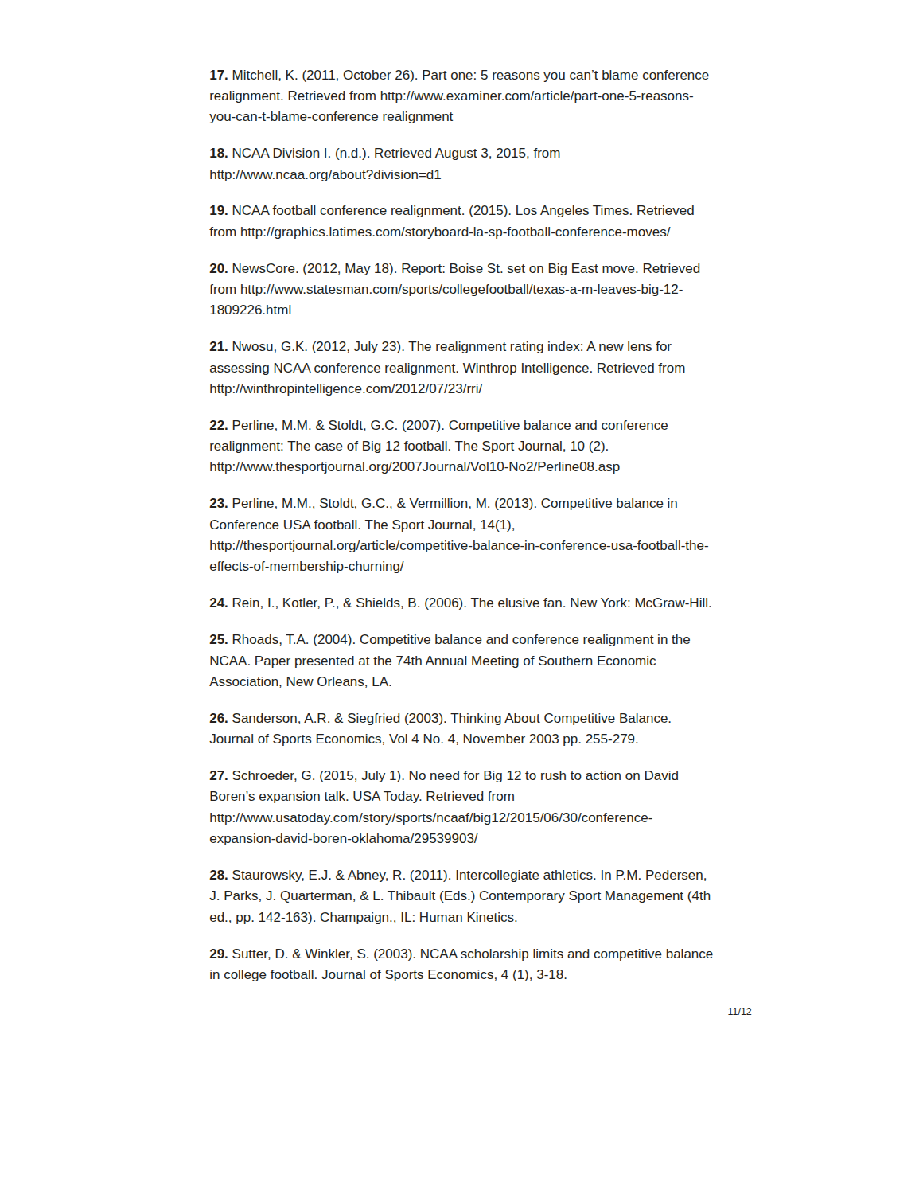17. Mitchell, K. (2011, October 26). Part one: 5 reasons you can’t blame conference realignment. Retrieved from http://www.examiner.com/article/part-one-5-reasons-you-can-t-blame-conference realignment
18. NCAA Division I. (n.d.). Retrieved August 3, 2015, from http://www.ncaa.org/about?division=d1
19. NCAA football conference realignment. (2015). Los Angeles Times. Retrieved from http://graphics.latimes.com/storyboard-la-sp-football-conference-moves/
20. NewsCore. (2012, May 18). Report: Boise St. set on Big East move. Retrieved from http://www.statesman.com/sports/collegefootball/texas-a-m-leaves-big-12-1809226.html
21. Nwosu, G.K. (2012, July 23). The realignment rating index: A new lens for assessing NCAA conference realignment. Winthrop Intelligence. Retrieved from http://winthropintelligence.com/2012/07/23/rri/
22. Perline, M.M. & Stoldt, G.C. (2007). Competitive balance and conference realignment: The case of Big 12 football. The Sport Journal, 10 (2). http://www.thesportjournal.org/2007Journal/Vol10-No2/Perline08.asp
23. Perline, M.M., Stoldt, G.C., & Vermillion, M. (2013). Competitive balance in Conference USA football. The Sport Journal, 14(1), http://thesportjournal.org/article/competitive-balance-in-conference-usa-football-the-effects-of-membership-churning/
24. Rein, I., Kotler, P., & Shields, B. (2006). The elusive fan. New York: McGraw-Hill.
25. Rhoads, T.A. (2004). Competitive balance and conference realignment in the NCAA. Paper presented at the 74th Annual Meeting of Southern Economic Association, New Orleans, LA.
26. Sanderson, A.R. & Siegfried (2003). Thinking About Competitive Balance. Journal of Sports Economics, Vol 4 No. 4, November 2003 pp. 255-279.
27. Schroeder, G. (2015, July 1). No need for Big 12 to rush to action on David Boren’s expansion talk. USA Today. Retrieved from http://www.usatoday.com/story/sports/ncaaf/big12/2015/06/30/conference-expansion-david-boren-oklahoma/29539903/
28. Staurowsky, E.J. & Abney, R. (2011). Intercollegiate athletics. In P.M. Pedersen, J. Parks, J. Quarterman, & L. Thibault (Eds.) Contemporary Sport Management (4th ed., pp. 142-163). Champaign., IL: Human Kinetics.
29. Sutter, D. & Winkler, S. (2003). NCAA scholarship limits and competitive balance in college football. Journal of Sports Economics, 4 (1), 3-18.
11/12